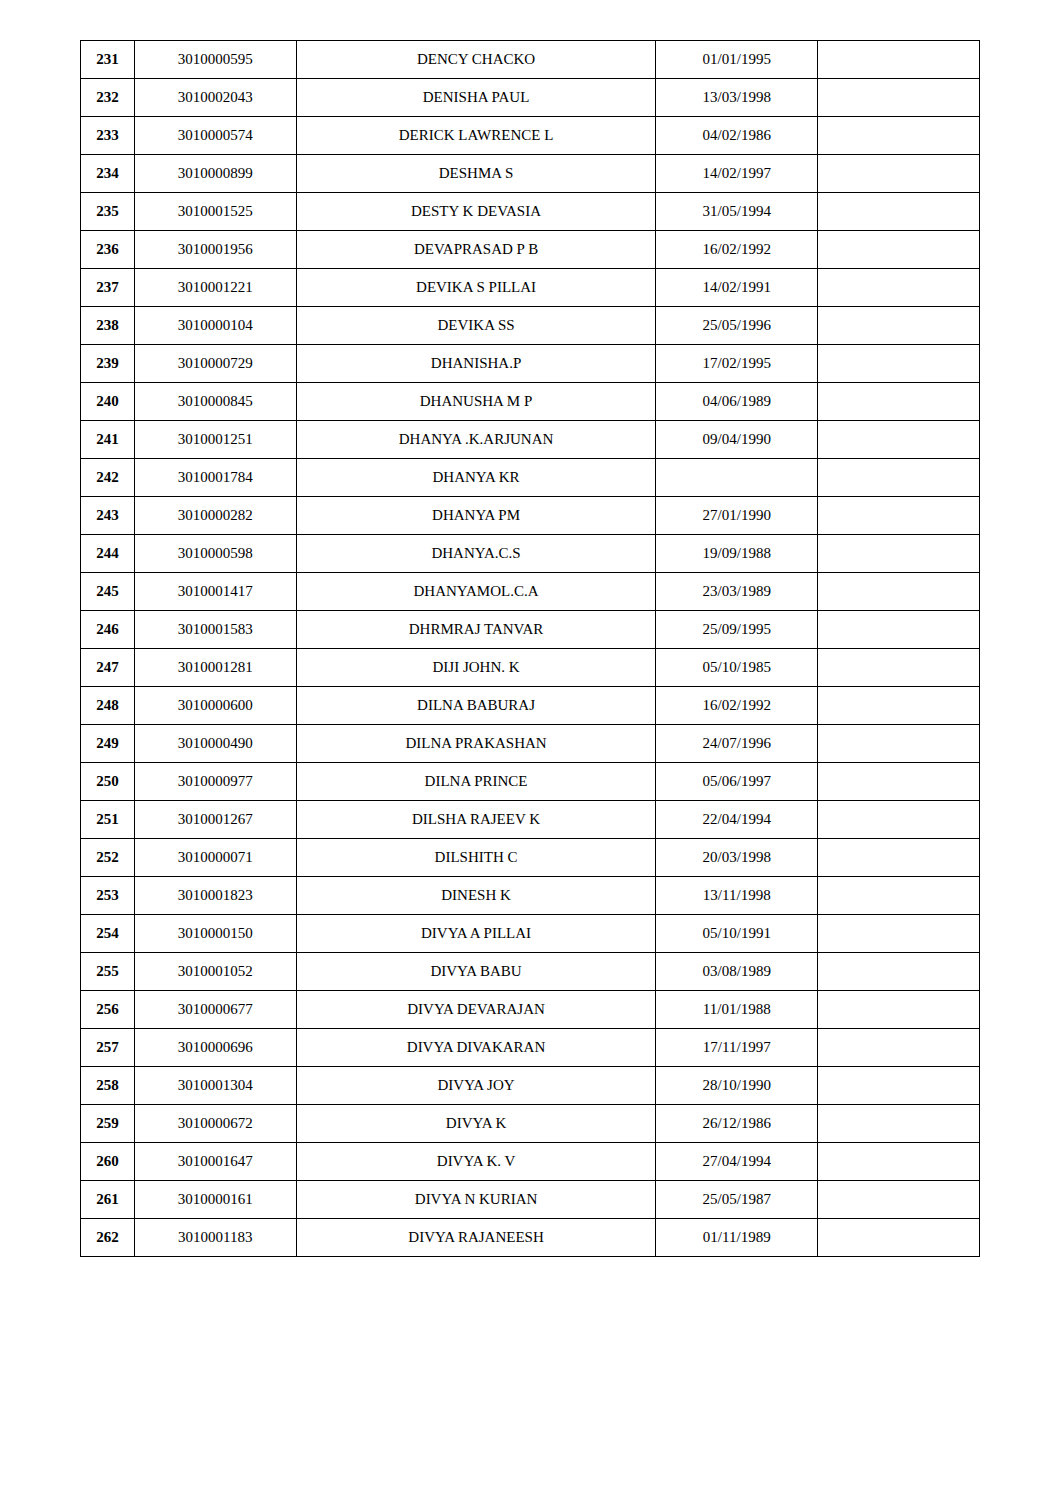| 231 | 3010000595 | DENCY CHACKO | 01/01/1995 | |
| 232 | 3010002043 | DENISHA PAUL | 13/03/1998 | |
| 233 | 3010000574 | DERICK LAWRENCE L | 04/02/1986 | |
| 234 | 3010000899 | DESHMA S | 14/02/1997 | |
| 235 | 3010001525 | DESTY K DEVASIA | 31/05/1994 | |
| 236 | 3010001956 | DEVAPRASAD P B | 16/02/1992 | |
| 237 | 3010001221 | DEVIKA S PILLAI | 14/02/1991 | |
| 238 | 3010000104 | DEVIKA SS | 25/05/1996 | |
| 239 | 3010000729 | DHANISHA.P | 17/02/1995 | |
| 240 | 3010000845 | DHANUSHA M P | 04/06/1989 | |
| 241 | 3010001251 | DHANYA .K.ARJUNAN | 09/04/1990 | |
| 242 | 3010001784 | DHANYA KR | | |
| 243 | 3010000282 | DHANYA PM | 27/01/1990 | |
| 244 | 3010000598 | DHANYA.C.S | 19/09/1988 | |
| 245 | 3010001417 | DHANYAMOL.C.A | 23/03/1989 | |
| 246 | 3010001583 | DHRMRAJ TANVAR | 25/09/1995 | |
| 247 | 3010001281 | DIJI JOHN. K | 05/10/1985 | |
| 248 | 3010000600 | DILNA BABURAJ | 16/02/1992 | |
| 249 | 3010000490 | DILNA PRAKASHAN | 24/07/1996 | |
| 250 | 3010000977 | DILNA PRINCE | 05/06/1997 | |
| 251 | 3010001267 | DILSHA RAJEEV K | 22/04/1994 | |
| 252 | 3010000071 | DILSHITH C | 20/03/1998 | |
| 253 | 3010001823 | DINESH K | 13/11/1998 | |
| 254 | 3010000150 | DIVYA A PILLAI | 05/10/1991 | |
| 255 | 3010001052 | DIVYA BABU | 03/08/1989 | |
| 256 | 3010000677 | DIVYA DEVARAJAN | 11/01/1988 | |
| 257 | 3010000696 | DIVYA DIVAKARAN | 17/11/1997 | |
| 258 | 3010001304 | DIVYA JOY | 28/10/1990 | |
| 259 | 3010000672 | DIVYA K | 26/12/1986 | |
| 260 | 3010001647 | DIVYA K. V | 27/04/1994 | |
| 261 | 3010000161 | DIVYA N KURIAN | 25/05/1987 | |
| 262 | 3010001183 | DIVYA RAJANEESH | 01/11/1989 | |